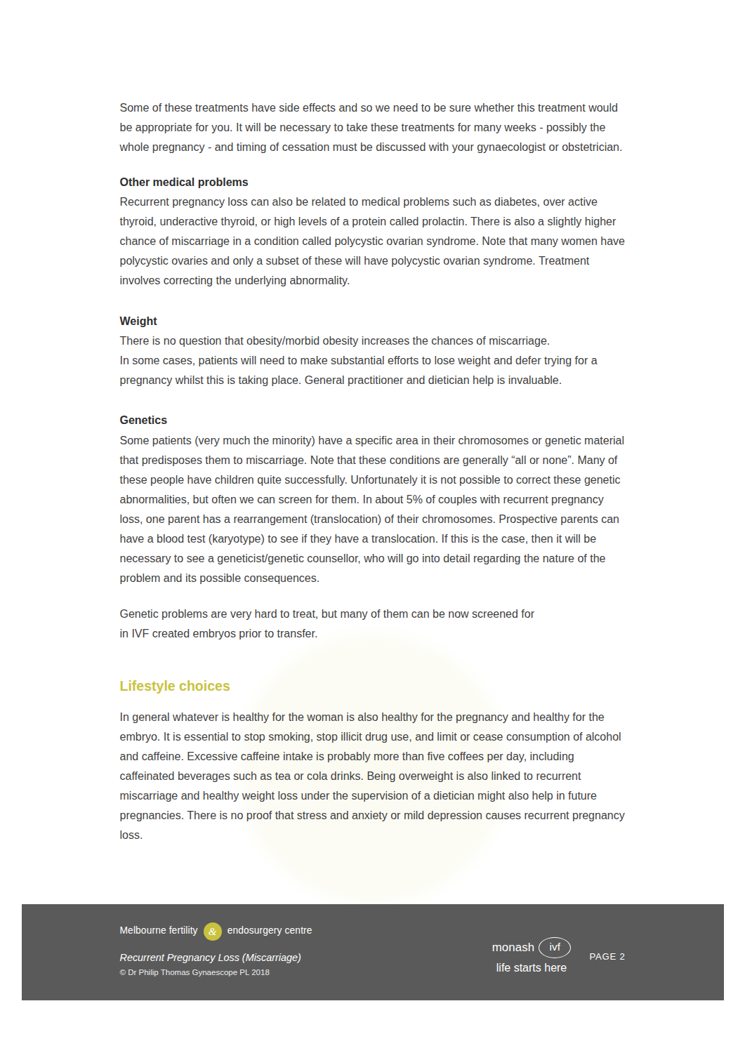Some of these treatments have side effects and so we need to be sure whether this treatment would be appropriate for you. It will be necessary to take these treatments for many weeks - possibly the whole pregnancy - and timing of cessation must be discussed with your gynaecologist or obstetrician.
Other medical problems
Recurrent pregnancy loss can also be related to medical problems such as diabetes, over active thyroid, underactive thyroid, or high levels of a protein called prolactin. There is also a slightly higher chance of miscarriage in a condition called polycystic ovarian syndrome. Note that many women have polycystic ovaries and only a subset of these will have polycystic ovarian syndrome. Treatment involves correcting the underlying abnormality.
Weight
There is no question that obesity/morbid obesity increases the chances of miscarriage.
In some cases, patients will need to make substantial efforts to lose weight and defer trying for a pregnancy whilst this is taking place. General practitioner and dietician help is invaluable.
Genetics
Some patients (very much the minority) have a specific area in their chromosomes or genetic material that predisposes them to miscarriage. Note that these conditions are generally “all or none”. Many of these people have children quite successfully. Unfortunately it is not possible to correct these genetic abnormalities, but often we can screen for them. In about 5% of couples with recurrent pregnancy loss, one parent has a rearrangement (translocation) of their chromosomes. Prospective parents can have a blood test (karyotype) to see if they have a translocation. If this is the case, then it will be necessary to see a geneticist/genetic counsellor, who will go into detail regarding the nature of the problem and its possible consequences.
Genetic problems are very hard to treat, but many of them can be now screened for
in IVF created embryos prior to transfer.
Lifestyle choices
In general whatever is healthy for the woman is also healthy for the pregnancy and healthy for the embryo. It is essential to stop smoking, stop illicit drug use, and limit or cease consumption of alcohol and caffeine. Excessive caffeine intake is probably more than five coffees per day, including caffeinated beverages such as tea or cola drinks. Being overweight is also linked to recurrent miscarriage and healthy weight loss under the supervision of a dietician might also help in future pregnancies. There is no proof that stress and anxiety or mild depression causes recurrent pregnancy loss.
Melbourne fertility & endosurgery centre
Recurrent Pregnancy Loss (Miscarriage)
© Dr Philip Thomas Gynaescope PL 2018
monash ivf
life starts here
PAGE 2